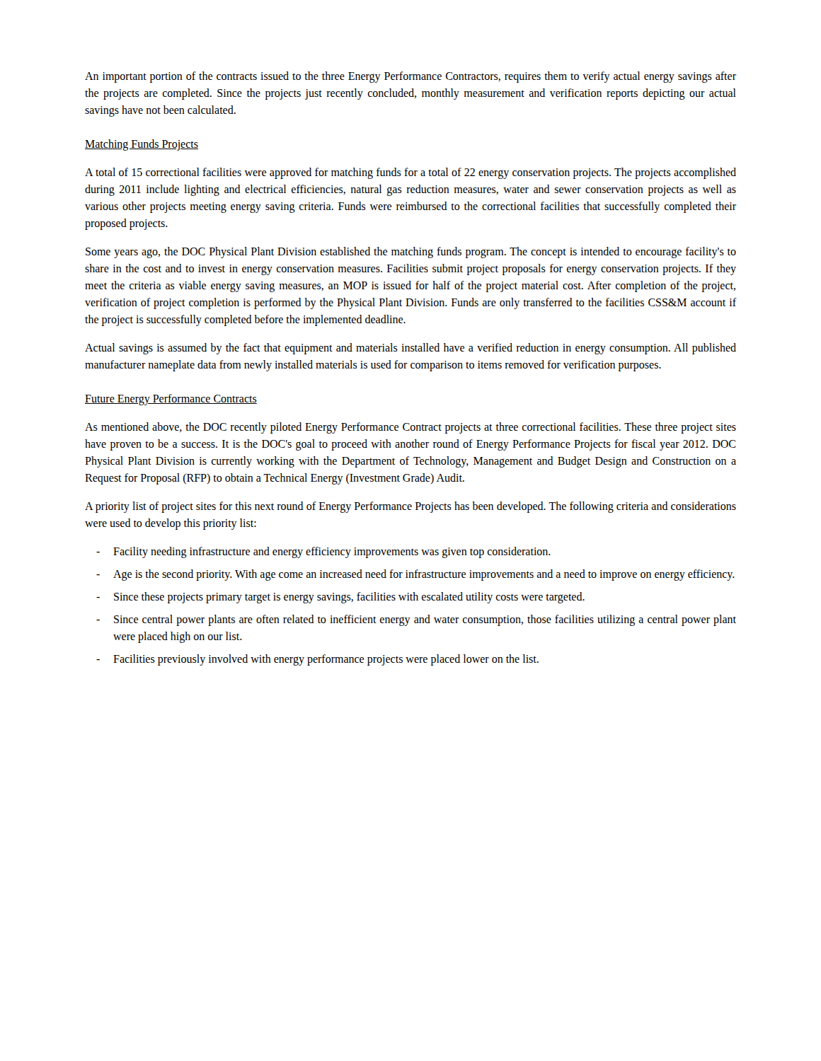An important portion of the contracts issued to the three Energy Performance Contractors, requires them to verify actual energy savings after the projects are completed. Since the projects just recently concluded, monthly measurement and verification reports depicting our actual savings have not been calculated.
Matching Funds Projects
A total of 15 correctional facilities were approved for matching funds for a total of 22 energy conservation projects. The projects accomplished during 2011 include lighting and electrical efficiencies, natural gas reduction measures, water and sewer conservation projects as well as various other projects meeting energy saving criteria. Funds were reimbursed to the correctional facilities that successfully completed their proposed projects.
Some years ago, the DOC Physical Plant Division established the matching funds program. The concept is intended to encourage facility's to share in the cost and to invest in energy conservation measures. Facilities submit project proposals for energy conservation projects. If they meet the criteria as viable energy saving measures, an MOP is issued for half of the project material cost. After completion of the project, verification of project completion is performed by the Physical Plant Division. Funds are only transferred to the facilities CSS&M account if the project is successfully completed before the implemented deadline.
Actual savings is assumed by the fact that equipment and materials installed have a verified reduction in energy consumption. All published manufacturer nameplate data from newly installed materials is used for comparison to items removed for verification purposes.
Future Energy Performance Contracts
As mentioned above, the DOC recently piloted Energy Performance Contract projects at three correctional facilities. These three project sites have proven to be a success. It is the DOC's goal to proceed with another round of Energy Performance Projects for fiscal year 2012. DOC Physical Plant Division is currently working with the Department of Technology, Management and Budget Design and Construction on a Request for Proposal (RFP) to obtain a Technical Energy (Investment Grade) Audit.
A priority list of project sites for this next round of Energy Performance Projects has been developed. The following criteria and considerations were used to develop this priority list:
Facility needing infrastructure and energy efficiency improvements was given top consideration.
Age is the second priority. With age come an increased need for infrastructure improvements and a need to improve on energy efficiency.
Since these projects primary target is energy savings, facilities with escalated utility costs were targeted.
Since central power plants are often related to inefficient energy and water consumption, those facilities utilizing a central power plant were placed high on our list.
Facilities previously involved with energy performance projects were placed lower on the list.